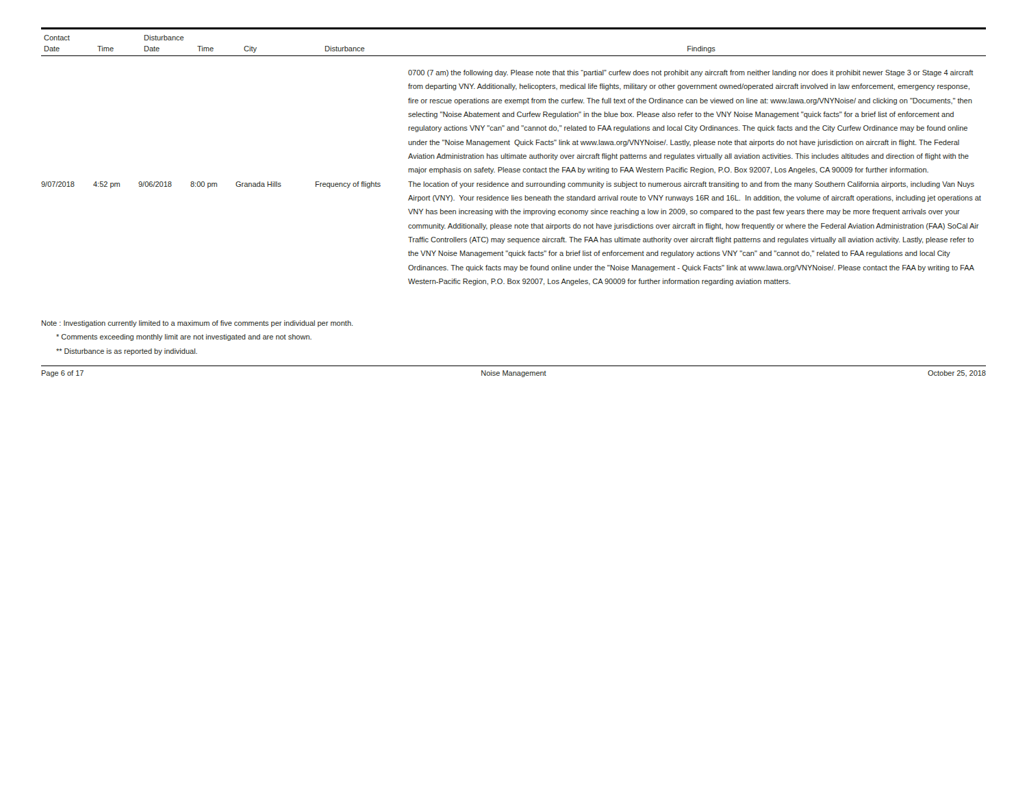| Contact | Disturbance | | | |
| Date | Time | Date | Time | City | Disturbance | Findings |
| | | | | | | 0700 (7 am) the following day. Please note that this “partial” curfew does not prohibit any aircraft from neither landing nor does it prohibit newer Stage 3 or Stage 4 aircraft from departing VNY. Additionally, helicopters, medical life flights, military or other government owned/operated aircraft involved in law enforcement, emergency response, fire or rescue operations are exempt from the curfew. The full text of the Ordinance can be viewed on line at: www.lawa.org/VNYNoise/ and clicking on "Documents," then selecting "Noise Abatement and Curfew Regulation" in the blue box. Please also refer to the VNY Noise Management "quick facts" for a brief list of enforcement and regulatory actions VNY "can" and "cannot do," related to FAA regulations and local City Ordinances. The quick facts and the City Curfew Ordinance may be found online under the "Noise Management Quick Facts" link at www.lawa.org/VNYNoise/. Lastly, please note that airports do not have jurisdiction on aircraft in flight. The Federal Aviation Administration has ultimate authority over aircraft flight patterns and regulates virtually all aviation activities. This includes altitudes and direction of flight with the major emphasis on safety. Please contact the FAA by writing to FAA Western Pacific Region, P.O. Box 92007, Los Angeles, CA 90009 for further information. |
| 9/07/2018 | 4:52 pm | 9/06/2018 | 8:00 pm | Granada Hills | Frequency of flights | The location of your residence and surrounding community is subject to numerous aircraft transiting to and from the many Southern California airports, including Van Nuys Airport (VNY). Your residence lies beneath the standard arrival route to VNY runways 16R and 16L. In addition, the volume of aircraft operations, including jet operations at VNY has been increasing with the improving economy since reaching a low in 2009, so compared to the past few years there may be more frequent arrivals over your community. Additionally, please note that airports do not have jurisdictions over aircraft in flight, how frequently or where the Federal Aviation Administration (FAA) SoCal Air Traffic Controllers (ATC) may sequence aircraft. The FAA has ultimate authority over aircraft flight patterns and regulates virtually all aviation activity. Lastly, please refer to the VNY Noise Management "quick facts" for a brief list of enforcement and regulatory actions VNY "can" and "cannot do," related to FAA regulations and local City Ordinances. The quick facts may be found online under the "Noise Management - Quick Facts" link at www.lawa.org/VNYNoise/. Please contact the FAA by writing to FAA Western-Pacific Region, P.O. Box 92007, Los Angeles, CA 90009 for further information regarding aviation matters. |
Note : Investigation currently limited to a maximum of five comments per individual per month.
* Comments exceeding monthly limit are not investigated and are not shown.
** Disturbance is as reported by individual.
| Page 6 of 17 | Noise Management | October 25, 2018 |